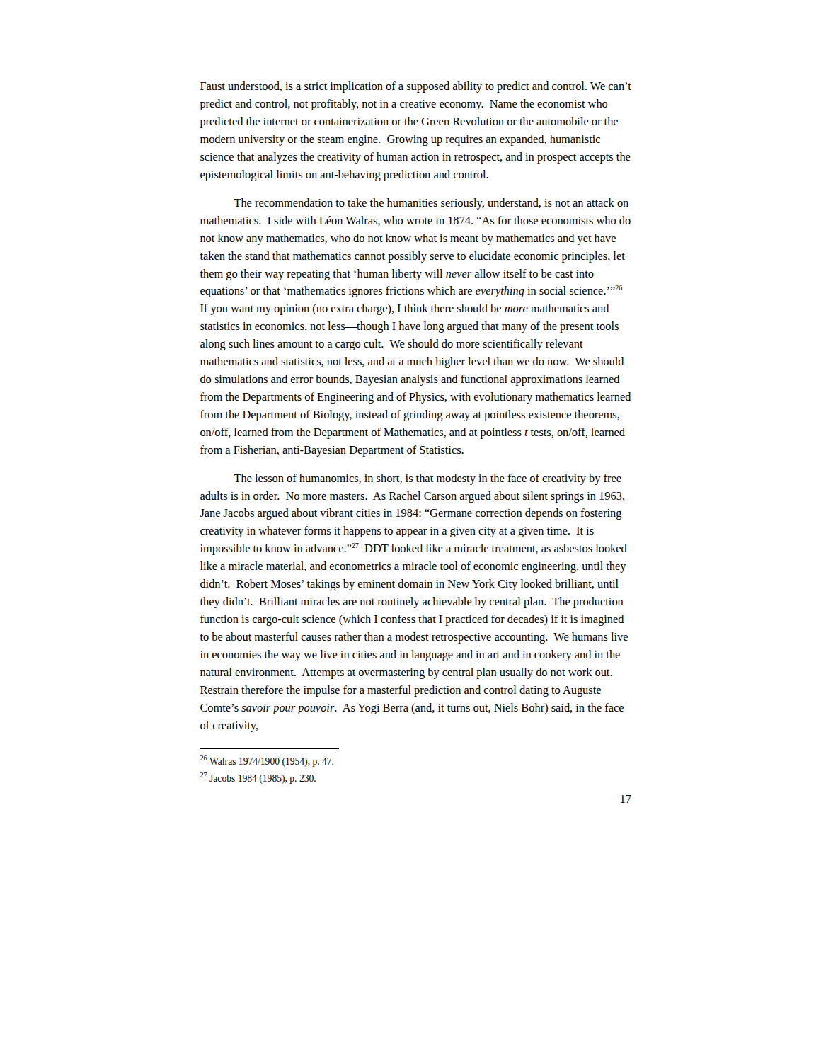Faust understood, is a strict implication of a supposed ability to predict and control. We can’t predict and control, not profitably, not in a creative economy. Name the economist who predicted the internet or containerization or the Green Revolution or the automobile or the modern university or the steam engine. Growing up requires an expanded, humanistic science that analyzes the creativity of human action in retrospect, and in prospect accepts the epistemological limits on ant-behaving prediction and control.
The recommendation to take the humanities seriously, understand, is not an attack on mathematics. I side with Léon Walras, who wrote in 1874. “As for those economists who do not know any mathematics, who do not know what is meant by mathematics and yet have taken the stand that mathematics cannot possibly serve to elucidate economic principles, let them go their way repeating that ‘human liberty will never allow itself to be cast into equations’ or that ‘mathematics ignores frictions which are everything in social science.’”26 If you want my opinion (no extra charge), I think there should be more mathematics and statistics in economics, not less—though I have long argued that many of the present tools along such lines amount to a cargo cult. We should do more scientifically relevant mathematics and statistics, not less, and at a much higher level than we do now. We should do simulations and error bounds, Bayesian analysis and functional approximations learned from the Departments of Engineering and of Physics, with evolutionary mathematics learned from the Department of Biology, instead of grinding away at pointless existence theorems, on/off, learned from the Department of Mathematics, and at pointless t tests, on/off, learned from a Fisherian, anti-Bayesian Department of Statistics.
The lesson of humanomics, in short, is that modesty in the face of creativity by free adults is in order. No more masters. As Rachel Carson argued about silent springs in 1963, Jane Jacobs argued about vibrant cities in 1984: “Germane correction depends on fostering creativity in whatever forms it happens to appear in a given city at a given time. It is impossible to know in advance.”27 DDT looked like a miracle treatment, as asbestos looked like a miracle material, and econometrics a miracle tool of economic engineering, until they didn’t. Robert Moses’ takings by eminent domain in New York City looked brilliant, until they didn’t. Brilliant miracles are not routinely achievable by central plan. The production function is cargo-cult science (which I confess that I practiced for decades) if it is imagined to be about masterful causes rather than a modest retrospective accounting. We humans live in economies the way we live in cities and in language and in art and in cookery and in the natural environment. Attempts at overmastering by central plan usually do not work out. Restrain therefore the impulse for a masterful prediction and control dating to Auguste Comte’s savoir pour pouvoir. As Yogi Berra (and, it turns out, Niels Bohr) said, in the face of creativity,
26 Walras 1974/1900 (1954), p. 47.
27 Jacobs 1984 (1985), p. 230.
17